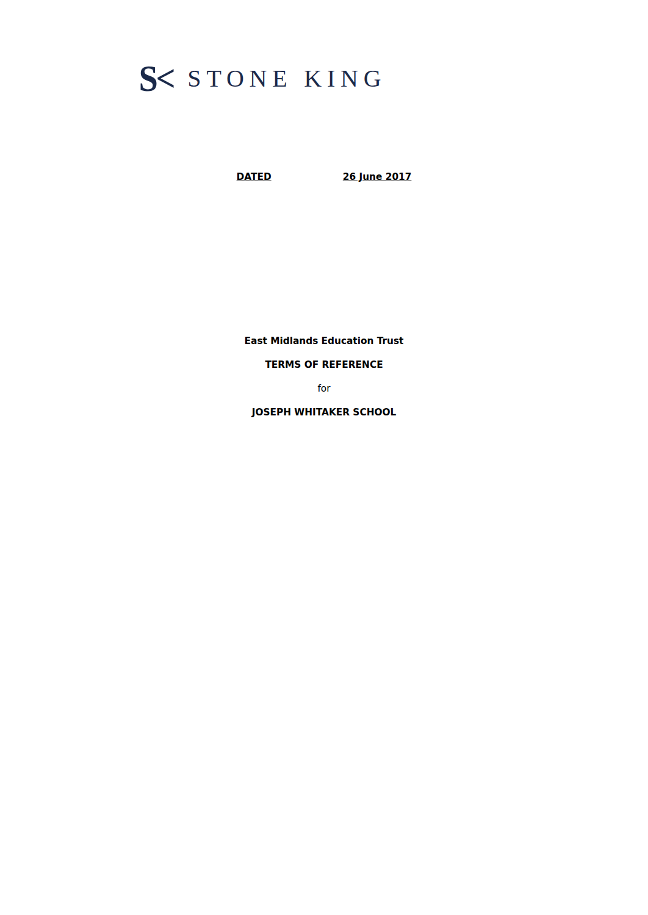S< STONE KING
DATED 26 June 2017
East Midlands Education Trust
TERMS OF REFERENCE
for
JOSEPH WHITAKER SCHOOL